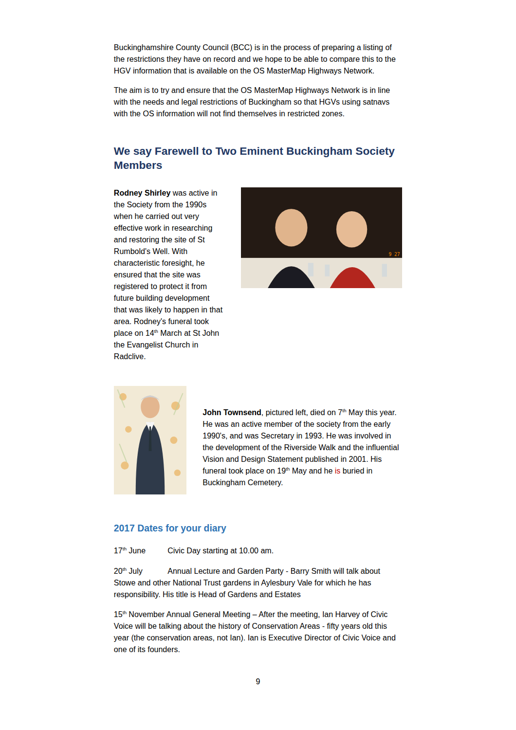Buckinghamshire County Council (BCC) is in the process of preparing a listing of the restrictions they have on record and we hope to be able to compare this to the HGV information that is available on the OS MasterMap Highways Network.
The aim is to try and ensure that the OS MasterMap Highways Network is in line with the needs and legal restrictions of Buckingham so that HGVs using satnavs with the OS information will not find themselves in restricted zones.
We say Farewell to Two Eminent Buckingham Society Members
Rodney Shirley was active in the Society from the 1990s when he carried out very effective work in researching and restoring the site of St Rumbold's Well. With characteristic foresight, he ensured that the site was registered to protect it from future building development that was likely to happen in that area. Rodney's funeral took place on 14th March at St John the Evangelist Church in Radclive.
John Townsend, pictured left, died on 7th May this year. He was an active member of the society from the early 1990's, and was Secretary in 1993. He was involved in the development of the Riverside Walk and the influential Vision and Design Statement published in 2001. His funeral took place on 19th May and he is buried in Buckingham Cemetery.
2017 Dates for your diary
17th June Civic Day starting at 10.00 am.
20th July Annual Lecture and Garden Party - Barry Smith will talk about Stowe and other National Trust gardens in Aylesbury Vale for which he has responsibility. His title is Head of Gardens and Estates
15th November Annual General Meeting – After the meeting, Ian Harvey of Civic Voice will be talking about the history of Conservation Areas - fifty years old this year (the conservation areas, not Ian). Ian is Executive Director of Civic Voice and one of its founders.
9